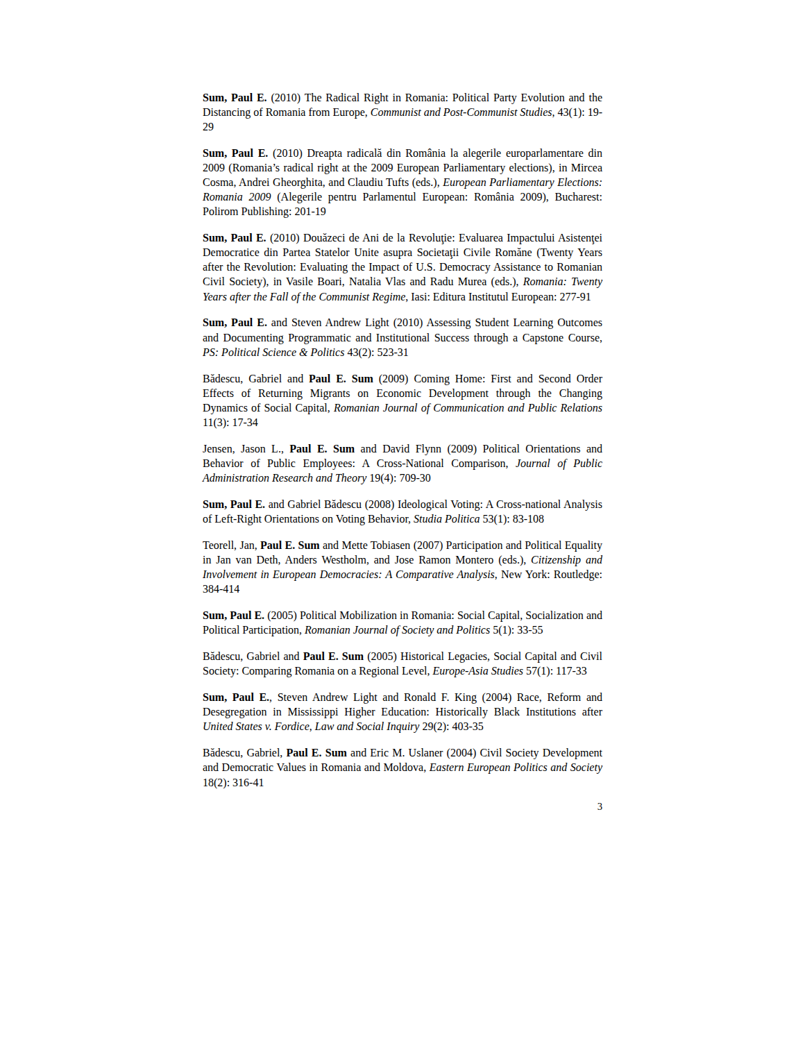Sum, Paul E. (2010) The Radical Right in Romania: Political Party Evolution and the Distancing of Romania from Europe, Communist and Post-Communist Studies, 43(1): 19-29
Sum, Paul E. (2010) Dreapta radicală din România la alegerile europarlamentare din 2009 (Romania’s radical right at the 2009 European Parliamentary elections), in Mircea Cosma, Andrei Gheorghita, and Claudiu Tufts (eds.), European Parliamentary Elections: Romania 2009 (Alegerile pentru Parlamentul European: România 2009), Bucharest: Polirom Publishing: 201-19
Sum, Paul E. (2010) Douăzeci de Ani de la Revoluţie: Evaluarea Impactului Asistenţei Democratice din Partea Statelor Unite asupra Societaţii Civile Romăne (Twenty Years after the Revolution: Evaluating the Impact of U.S. Democracy Assistance to Romanian Civil Society), in Vasile Boari, Natalia Vlas and Radu Murea (eds.), Romania: Twenty Years after the Fall of the Communist Regime, Iasi: Editura Institutul European: 277-91
Sum, Paul E. and Steven Andrew Light (2010) Assessing Student Learning Outcomes and Documenting Programmatic and Institutional Success through a Capstone Course, PS: Political Science & Politics 43(2): 523-31
Bădescu, Gabriel and Paul E. Sum (2009) Coming Home: First and Second Order Effects of Returning Migrants on Economic Development through the Changing Dynamics of Social Capital, Romanian Journal of Communication and Public Relations 11(3): 17-34
Jensen, Jason L., Paul E. Sum and David Flynn (2009) Political Orientations and Behavior of Public Employees: A Cross-National Comparison, Journal of Public Administration Research and Theory 19(4): 709-30
Sum, Paul E. and Gabriel Bădescu (2008) Ideological Voting: A Cross-national Analysis of Left-Right Orientations on Voting Behavior, Studia Politica 53(1): 83-108
Teorell, Jan, Paul E. Sum and Mette Tobiasen (2007) Participation and Political Equality in Jan van Deth, Anders Westholm, and Jose Ramon Montero (eds.), Citizenship and Involvement in European Democracies: A Comparative Analysis, New York: Routledge: 384-414
Sum, Paul E. (2005) Political Mobilization in Romania: Social Capital, Socialization and Political Participation, Romanian Journal of Society and Politics 5(1): 33-55
Bădescu, Gabriel and Paul E. Sum (2005) Historical Legacies, Social Capital and Civil Society: Comparing Romania on a Regional Level, Europe-Asia Studies 57(1): 117-33
Sum, Paul E., Steven Andrew Light and Ronald F. King (2004) Race, Reform and Desegregation in Mississippi Higher Education: Historically Black Institutions after United States v. Fordice, Law and Social Inquiry 29(2): 403-35
Bădescu, Gabriel, Paul E. Sum and Eric M. Uslaner (2004) Civil Society Development and Democratic Values in Romania and Moldova, Eastern European Politics and Society 18(2): 316-41
3